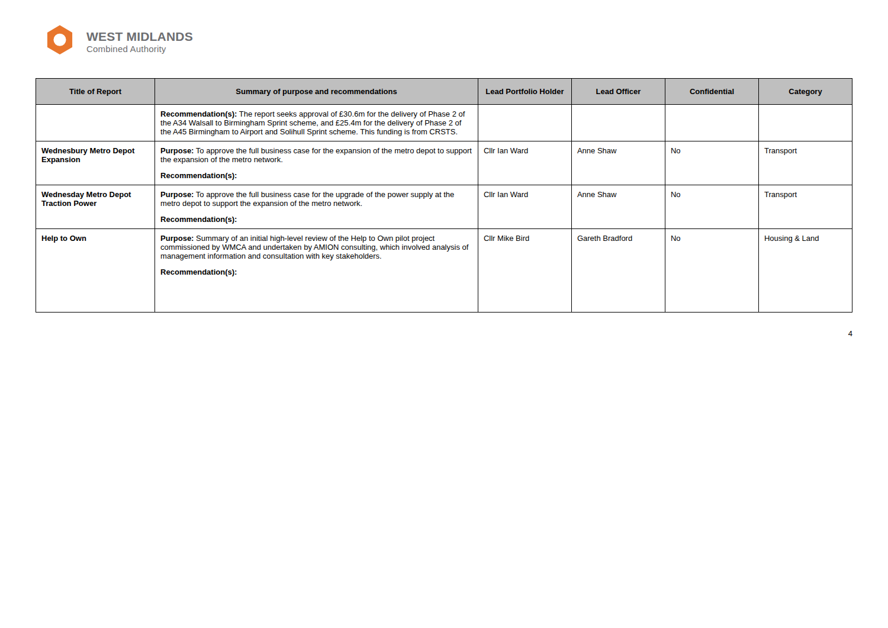WEST MIDLANDS
Combined Authority
| Title of Report | Summary of purpose and recommendations | Lead Portfolio Holder | Lead Officer | Confidential | Category |
| --- | --- | --- | --- | --- | --- |
| | Recommendation(s): The report seeks approval of £30.6m for the delivery of Phase 2 of the A34 Walsall to Birmingham Sprint scheme, and £25.4m for the delivery of Phase 2 of the A45 Birmingham to Airport and Solihull Sprint scheme. This funding is from CRSTS. | | | | |
| Wednesbury Metro Depot Expansion | Purpose: To approve the full business case for the expansion of the metro depot to support the expansion of the metro network. Recommendation(s): | Cllr Ian Ward | Anne Shaw | No | Transport |
| Wednesday Metro Depot Traction Power | Purpose: To approve the full business case for the upgrade of the power supply at the metro depot to support the expansion of the metro network. Recommendation(s): | Cllr Ian Ward | Anne Shaw | No | Transport |
| Help to Own | Purpose: Summary of an initial high-level review of the Help to Own pilot project commissioned by WMCA and undertaken by AMION consulting, which involved analysis of management information and consultation with key stakeholders. Recommendation(s): | Cllr Mike Bird | Gareth Bradford | No | Housing & Land |
4